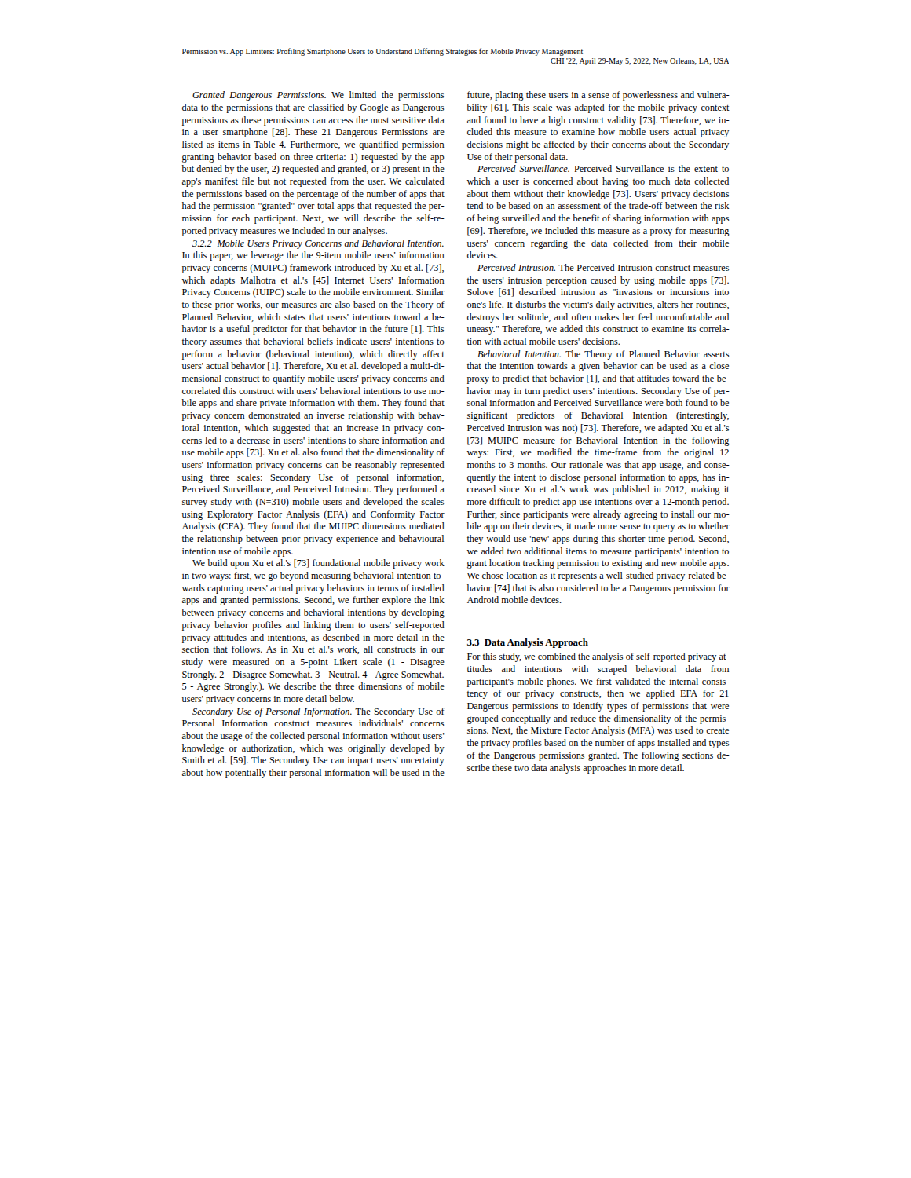Permission vs. App Limiters: Profiling Smartphone Users to Understand Differing Strategies for Mobile Privacy Management CHI '22, April 29-May 5, 2022, New Orleans, LA, USA
Granted Dangerous Permissions. We limited the permissions data to the permissions that are classified by Google as Dangerous permissions as these permissions can access the most sensitive data in a user smartphone [28]. These 21 Dangerous Permissions are listed as items in Table 4. Furthermore, we quantified permission granting behavior based on three criteria: 1) requested by the app but denied by the user, 2) requested and granted, or 3) present in the app's manifest file but not requested from the user. We calculated the permissions based on the percentage of the number of apps that had the permission "granted" over total apps that requested the permission for each participant. Next, we will describe the self-reported privacy measures we included in our analyses.
3.2.2 Mobile Users Privacy Concerns and Behavioral Intention. In this paper, we leverage the the 9-item mobile users' information privacy concerns (MUIPC) framework introduced by Xu et al. [73], which adapts Malhotra et al.'s [45] Internet Users' Information Privacy Concerns (IUIPC) scale to the mobile environment. Similar to these prior works, our measures are also based on the Theory of Planned Behavior, which states that users' intentions toward a behavior is a useful predictor for that behavior in the future [1]. This theory assumes that behavioral beliefs indicate users' intentions to perform a behavior (behavioral intention), which directly affect users' actual behavior [1]. Therefore, Xu et al. developed a multi-dimensional construct to quantify mobile users' privacy concerns and correlated this construct with users' behavioral intentions to use mobile apps and share private information with them. They found that privacy concern demonstrated an inverse relationship with behavioral intention, which suggested that an increase in privacy concerns led to a decrease in users' intentions to share information and use mobile apps [73]. Xu et al. also found that the dimensionality of users' information privacy concerns can be reasonably represented using three scales: Secondary Use of personal information, Perceived Surveillance, and Perceived Intrusion. They performed a survey study with (N=310) mobile users and developed the scales using Exploratory Factor Analysis (EFA) and Conformity Factor Analysis (CFA). They found that the MUIPC dimensions mediated the relationship between prior privacy experience and behavioural intention use of mobile apps.
We build upon Xu et al.'s [73] foundational mobile privacy work in two ways: first, we go beyond measuring behavioral intention towards capturing users' actual privacy behaviors in terms of installed apps and granted permissions. Second, we further explore the link between privacy concerns and behavioral intentions by developing privacy behavior profiles and linking them to users' self-reported privacy attitudes and intentions, as described in more detail in the section that follows. As in Xu et al.'s work, all constructs in our study were measured on a 5-point Likert scale (1 - Disagree Strongly. 2 - Disagree Somewhat. 3 - Neutral. 4 - Agree Somewhat. 5 - Agree Strongly.). We describe the three dimensions of mobile users' privacy concerns in more detail below.
Secondary Use of Personal Information. The Secondary Use of Personal Information construct measures individuals' concerns about the usage of the collected personal information without users' knowledge or authorization, which was originally developed by Smith et al. [59]. The Secondary Use can impact users' uncertainty about how potentially their personal information will be used in the future, placing these users in a sense of powerlessness and vulnerability [61]. This scale was adapted for the mobile privacy context and found to have a high construct validity [73]. Therefore, we included this measure to examine how mobile users actual privacy decisions might be affected by their concerns about the Secondary Use of their personal data.
Perceived Surveillance. Perceived Surveillance is the extent to which a user is concerned about having too much data collected about them without their knowledge [73]. Users' privacy decisions tend to be based on an assessment of the trade-off between the risk of being surveilled and the benefit of sharing information with apps [69]. Therefore, we included this measure as a proxy for measuring users' concern regarding the data collected from their mobile devices.
Perceived Intrusion. The Perceived Intrusion construct measures the users' intrusion perception caused by using mobile apps [73]. Solove [61] described intrusion as "invasions or incursions into one's life. It disturbs the victim's daily activities, alters her routines, destroys her solitude, and often makes her feel uncomfortable and uneasy." Therefore, we added this construct to examine its correlation with actual mobile users' decisions.
Behavioral Intention. The Theory of Planned Behavior asserts that the intention towards a given behavior can be used as a close proxy to predict that behavior [1], and that attitudes toward the behavior may in turn predict users' intentions. Secondary Use of personal information and Perceived Surveillance were both found to be significant predictors of Behavioral Intention (interestingly, Perceived Intrusion was not) [73]. Therefore, we adapted Xu et al.'s [73] MUIPC measure for Behavioral Intention in the following ways: First, we modified the time-frame from the original 12 months to 3 months. Our rationale was that app usage, and consequently the intent to disclose personal information to apps, has increased since Xu et al.'s work was published in 2012, making it more difficult to predict app use intentions over a 12-month period. Further, since participants were already agreeing to install our mobile app on their devices, it made more sense to query as to whether they would use 'new' apps during this shorter time period. Second, we added two additional items to measure participants' intention to grant location tracking permission to existing and new mobile apps. We chose location as it represents a well-studied privacy-related behavior [74] that is also considered to be a Dangerous permission for Android mobile devices.
3.3 Data Analysis Approach
For this study, we combined the analysis of self-reported privacy attitudes and intentions with scraped behavioral data from participant's mobile phones. We first validated the internal consistency of our privacy constructs, then we applied EFA for 21 Dangerous permissions to identify types of permissions that were grouped conceptually and reduce the dimensionality of the permissions. Next, the Mixture Factor Analysis (MFA) was used to create the privacy profiles based on the number of apps installed and types of the Dangerous permissions granted. The following sections describe these two data analysis approaches in more detail.